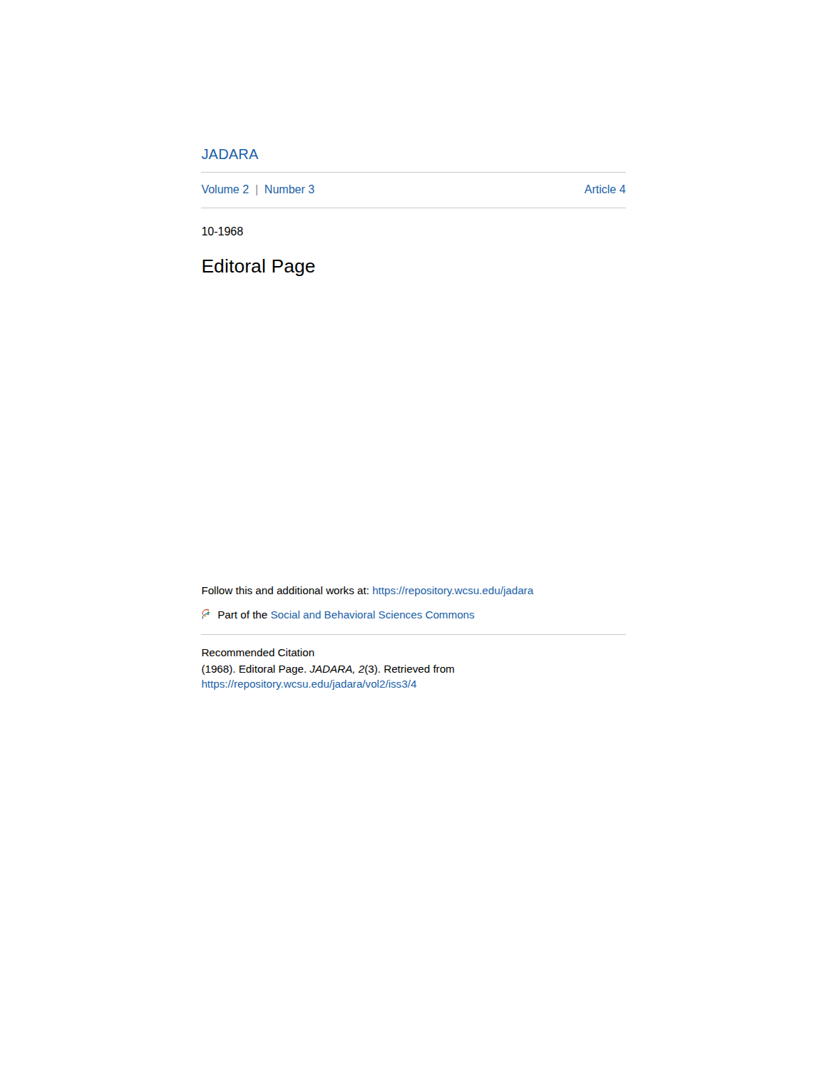JADARA
Volume 2 | Number 3
Article 4
10-1968
Editoral Page
Follow this and additional works at: https://repository.wcsu.edu/jadara
Part of the Social and Behavioral Sciences Commons
Recommended Citation
(1968). Editoral Page. JADARA, 2(3). Retrieved from https://repository.wcsu.edu/jadara/vol2/iss3/4